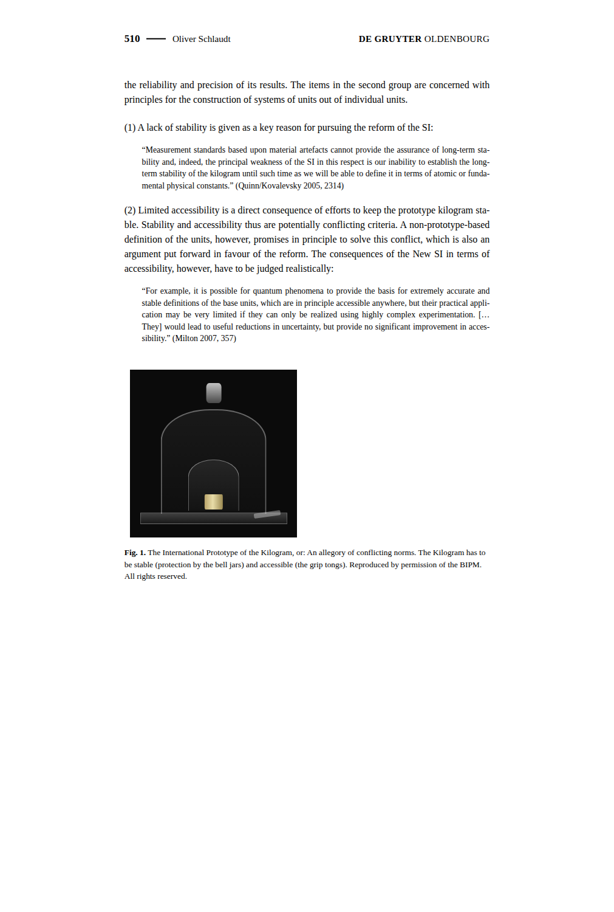510 Oliver Schlaudt
DE GRUYTER OLDENBOURG
the reliability and precision of its results. The items in the second group are concerned with principles for the construction of systems of units out of individual units.
(1) A lack of stability is given as a key reason for pursuing the reform of the SI:
“Measurement standards based upon material artefacts cannot provide the assurance of long-term stability and, indeed, the principal weakness of the SI in this respect is our inability to establish the long-term stability of the kilogram until such time as we will be able to define it in terms of atomic or fundamental physical constants.” (Quinn/Kovalevsky 2005, 2314)
(2) Limited accessibility is a direct consequence of efforts to keep the prototype kilogram stable. Stability and accessibility thus are potentially conflicting criteria. A non-prototype-based definition of the units, however, promises in principle to solve this conflict, which is also an argument put forward in favour of the reform. The consequences of the New SI in terms of accessibility, however, have to be judged realistically:
“For example, it is possible for quantum phenomena to provide the basis for extremely accurate and stable definitions of the base units, which are in principle accessible anywhere, but their practical application may be very limited if they can only be realized using highly complex experimentation. [… They] would lead to useful reductions in uncertainty, but provide no significant improvement in accessibility.” (Milton 2007, 357)
Fig. 1. The International Prototype of the Kilogram, or: An allegory of conflicting norms. The Kilogram has to be stable (protection by the bell jars) and accessible (the grip tongs). Reproduced by permission of the BIPM. All rights reserved.